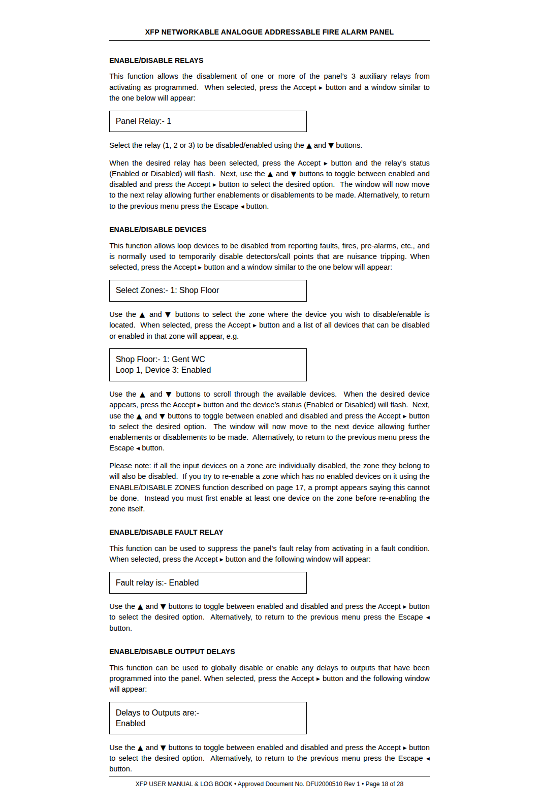XFP NETWORKABLE ANALOGUE ADDRESSABLE FIRE ALARM PANEL
ENABLE/DISABLE RELAYS
This function allows the disablement of one or more of the panel’s 3 auxiliary relays from activating as programmed. When selected, press the Accept ▸ button and a window similar to the one below will appear:
Panel Relay:- 1
Select the relay (1, 2 or 3) to be disabled/enabled using the ▲ and ▼ buttons.
When the desired relay has been selected, press the Accept ▸ button and the relay’s status (Enabled or Disabled) will flash. Next, use the ▲ and ▼ buttons to toggle between enabled and disabled and press the Accept ▸ button to select the desired option. The window will now move to the next relay allowing further enablements or disablements to be made. Alternatively, to return to the previous menu press the Escape ◂ button.
ENABLE/DISABLE DEVICES
This function allows loop devices to be disabled from reporting faults, fires, pre-alarms, etc., and is normally used to temporarily disable detectors/call points that are nuisance tripping. When selected, press the Accept ▸ button and a window similar to the one below will appear:
Select Zones:- 1: Shop Floor
Use the ▲ and ▼ buttons to select the zone where the device you wish to disable/enable is located. When selected, press the Accept ▸ button and a list of all devices that can be disabled or enabled in that zone will appear, e.g.
Shop Floor:- 1: Gent WC
Loop 1, Device 3: Enabled
Use the ▲ and ▼ buttons to scroll through the available devices. When the desired device appears, press the Accept ▸ button and the device’s status (Enabled or Disabled) will flash. Next, use the ▲ and ▼ buttons to toggle between enabled and disabled and press the Accept ▸ button to select the desired option. The window will now move to the next device allowing further enablements or disablements to be made. Alternatively, to return to the previous menu press the Escape ◂ button.
Please note: if all the input devices on a zone are individually disabled, the zone they belong to will also be disabled. If you try to re-enable a zone which has no enabled devices on it using the ENABLE/DISABLE ZONES function described on page 17, a prompt appears saying this cannot be done. Instead you must first enable at least one device on the zone before re-enabling the zone itself.
ENABLE/DISABLE FAULT RELAY
This function can be used to suppress the panel’s fault relay from activating in a fault condition. When selected, press the Accept ▸ button and the following window will appear:
Fault relay is:- Enabled
Use the ▲ and ▼ buttons to toggle between enabled and disabled and press the Accept ▸ button to select the desired option. Alternatively, to return to the previous menu press the Escape ◂ button.
ENABLE/DISABLE OUTPUT DELAYS
This function can be used to globally disable or enable any delays to outputs that have been programmed into the panel. When selected, press the Accept ▸ button and the following window will appear:
Delays to Outputs are:-
Enabled
Use the ▲ and ▼ buttons to toggle between enabled and disabled and press the Accept ▸ button to select the desired option. Alternatively, to return to the previous menu press the Escape ◂ button.
XFP USER MANUAL & LOG BOOK • Approved Document No. DFU2000510 Rev 1 • Page 18 of 28